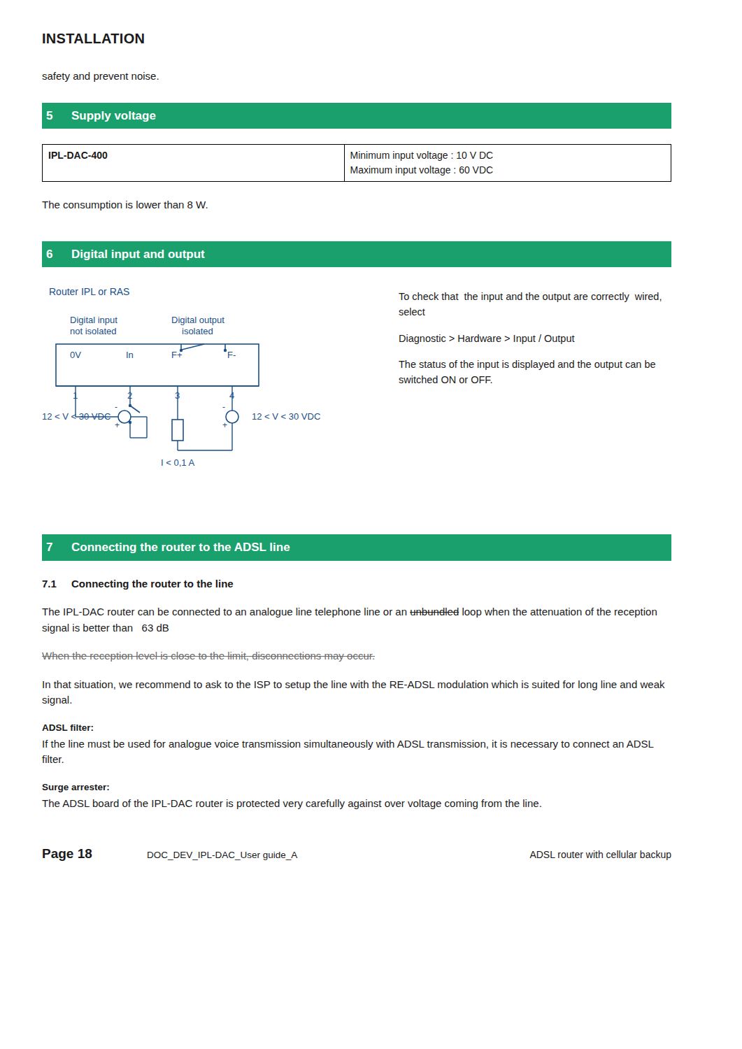INSTALLATION
safety and prevent noise.
5 Supply voltage
| IPL-DAC-400 | Minimum input voltage : 10 V DC Maximum input voltage : 60 VDC |
The consumption is lower than 8 W.
6 Digital input and output
Router IPL or RAS Digital input not isolated Digital output isolated 0V In F+ F- 1 2 3 4 12 < V < 30 VDC - + 12 < V < 30 VDC - + I < 0,1 A
To check that the input and the output are correctly wired, select
Diagnostic > Hardware > Input / Output
The status of the input is displayed and the output can be switched ON or OFF.
7 Connecting the router to the ADSL line
7.1 Connecting the router to the line
The IPL-DAC router can be connected to an analogue line telephone line or an unbundled loop when the attenuation of the reception signal is better than 63 dB
When the reception level is close to the limit, disconnections may occur.
In that situation, we recommend to ask to the ISP to setup the line with the RE-ADSL modulation which is suited for long line and weak signal.
ADSL filter:
If the line must be used for analogue voice transmission simultaneously with ADSL transmission, it is necessary to connect an ADSL filter.
Surge arrester:
The ADSL board of the IPL-DAC router is protected very carefully against over voltage coming from the line.
Page 18
DOC_DEV_IPL-DAC_User guide_A
ADSL router with cellular backup